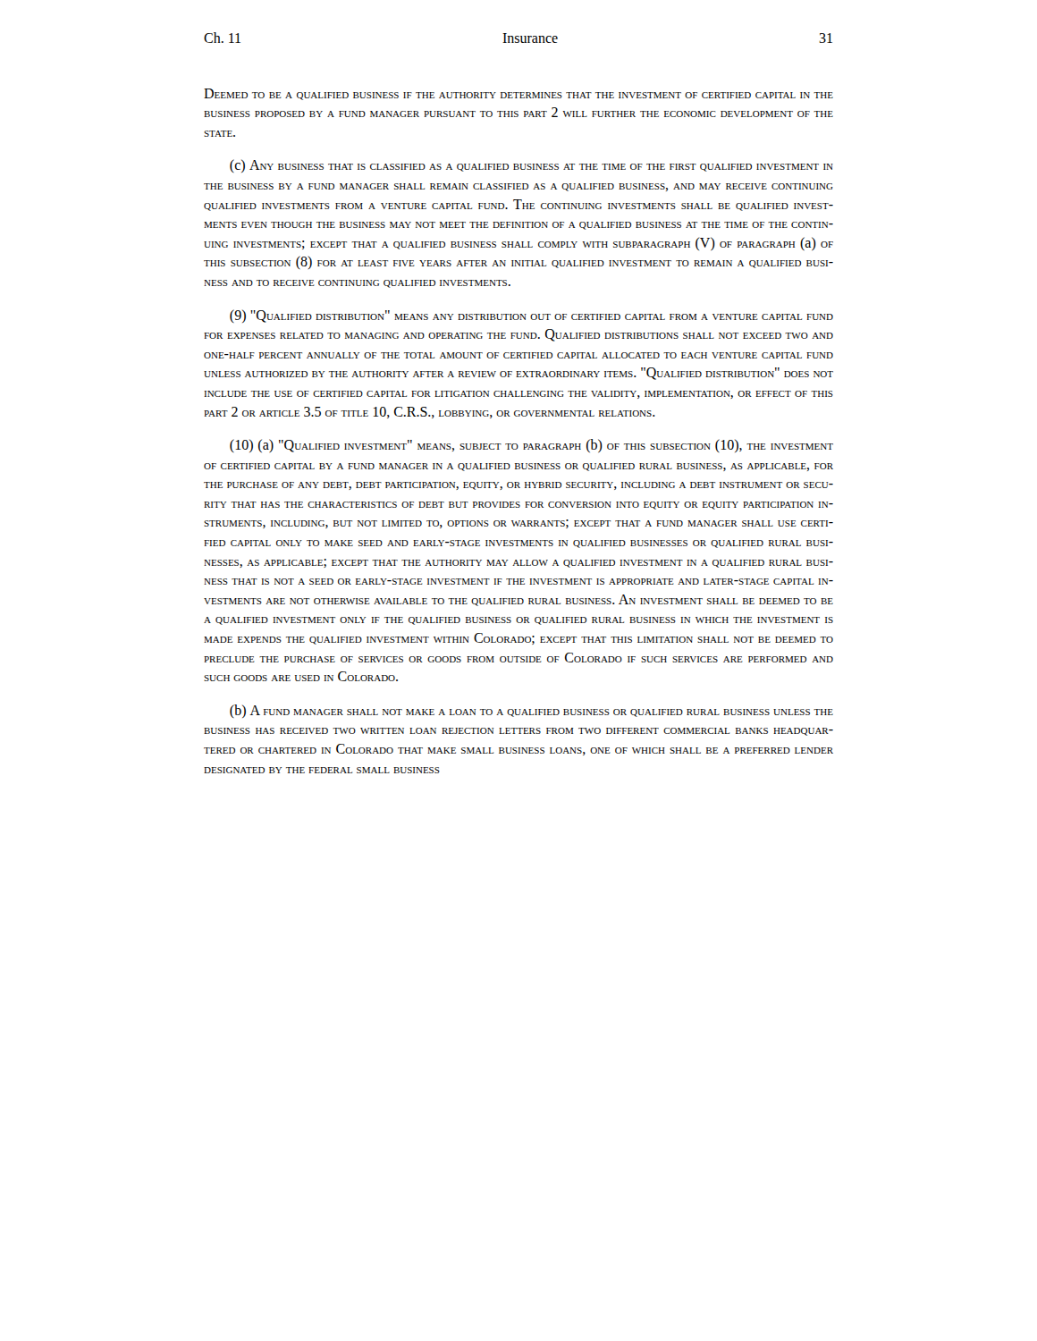Ch. 11 Insurance 31
Deemed to be a qualified business if the authority determines that the investment of certified capital in the business proposed by a fund manager pursuant to this part 2 will further the economic development of the state.
(c) Any business that is classified as a qualified business at the time of the first qualified investment in the business by a fund manager shall remain classified as a qualified business, and may receive continuing qualified investments from a venture capital fund. The continuing investments shall be qualified investments even though the business may not meet the definition of a qualified business at the time of the continuing investments; except that a qualified business shall comply with subparagraph (V) of paragraph (a) of this subsection (8) for at least five years after an initial qualified investment to remain a qualified business and to receive continuing qualified investments.
(9) "Qualified distribution" means any distribution out of certified capital from a venture capital fund for expenses related to managing and operating the fund. Qualified distributions shall not exceed two and one-half percent annually of the total amount of certified capital allocated to each venture capital fund unless authorized by the authority after a review of extraordinary items. "Qualified distribution" does not include the use of certified capital for litigation challenging the validity, implementation, or effect of this part 2 or article 3.5 of title 10, C.R.S., lobbying, or governmental relations.
(10) (a) "Qualified investment" means, subject to paragraph (b) of this subsection (10), the investment of certified capital by a fund manager in a qualified business or qualified rural business, as applicable, for the purchase of any debt, debt participation, equity, or hybrid security, including a debt instrument or security that has the characteristics of debt but provides for conversion into equity or equity participation instruments, including, but not limited to, options or warrants; except that a fund manager shall use certified capital only to make seed and early-stage investments in qualified businesses or qualified rural businesses, as applicable; except that the authority may allow a qualified investment in a qualified rural business that is not a seed or early-stage investment if the investment is appropriate and later-stage capital investments are not otherwise available to the qualified rural business. An investment shall be deemed to be a qualified investment only if the qualified business or qualified rural business in which the investment is made expends the qualified investment within Colorado; except that this limitation shall not be deemed to preclude the purchase of services or goods from outside of Colorado if such services are performed and such goods are used in Colorado.
(b) A fund manager shall not make a loan to a qualified business or qualified rural business unless the business has received two written loan rejection letters from two different commercial banks headquartered or chartered in Colorado that make small business loans, one of which shall be a preferred lender designated by the federal small business